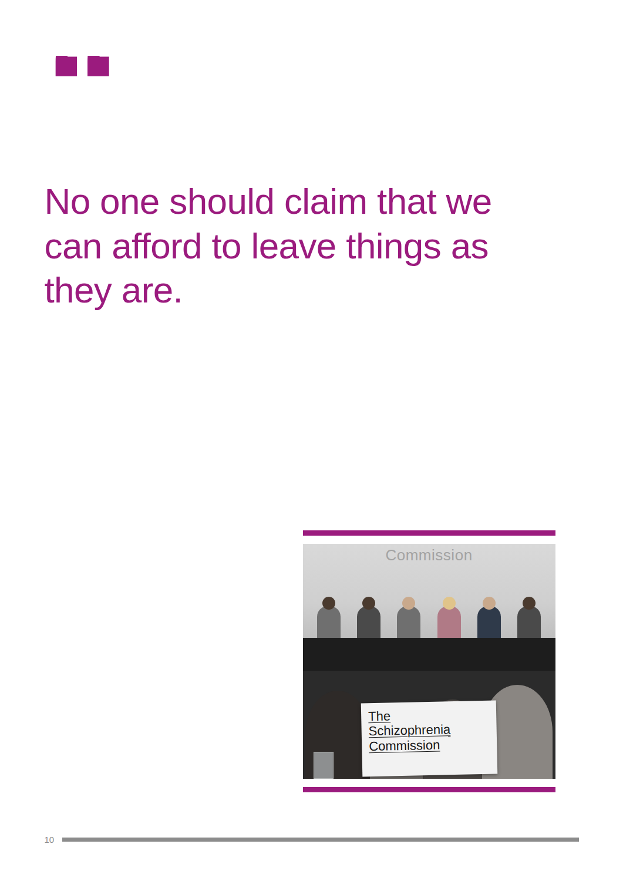“
No one should claim that we can afford to leave things as they are.
”
Commission
The
Schizophrenia
Commission
10